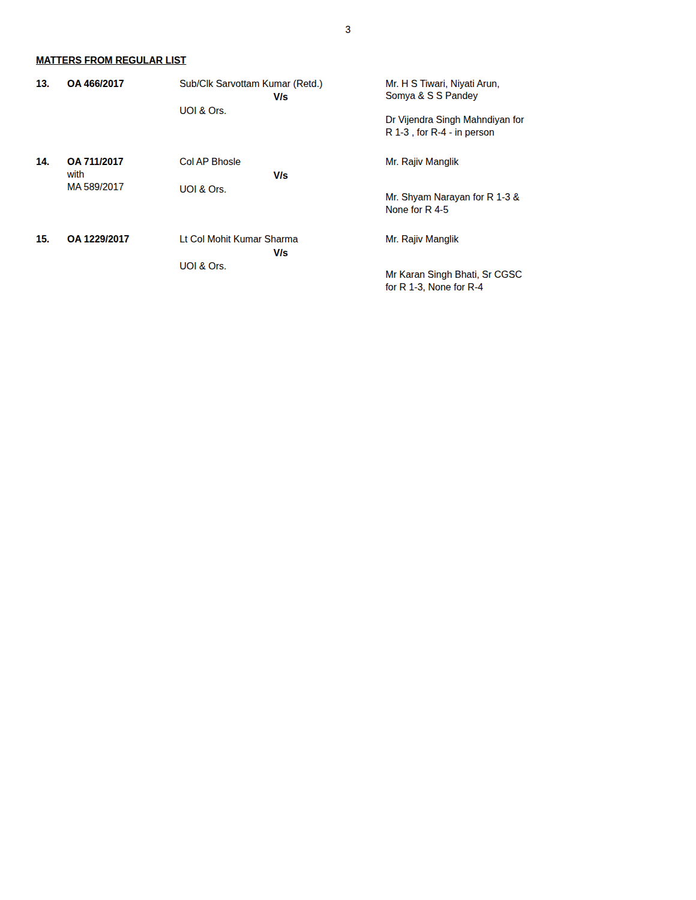3
MATTERS FROM REGULAR LIST
| 13. | OA 466/2017 | Sub/Clk Sarvottam Kumar (Retd.) V/s UOI & Ors. | Mr. H S Tiwari, Niyati Arun, Somya & S S Pandey Dr Vijendra Singh Mahndiyan for R 1-3 , for R-4 - in person |
| 14. | OA 711/2017 with MA 589/2017 | Col AP Bhosle V/s UOI & Ors. | Mr. Rajiv Manglik Mr. Shyam Narayan for R 1-3 & None for R 4-5 |
| 15. | OA 1229/2017 | Lt Col Mohit Kumar Sharma V/s UOI & Ors. | Mr. Rajiv Manglik Mr Karan Singh Bhati, Sr CGSC for R 1-3, None for R-4 |